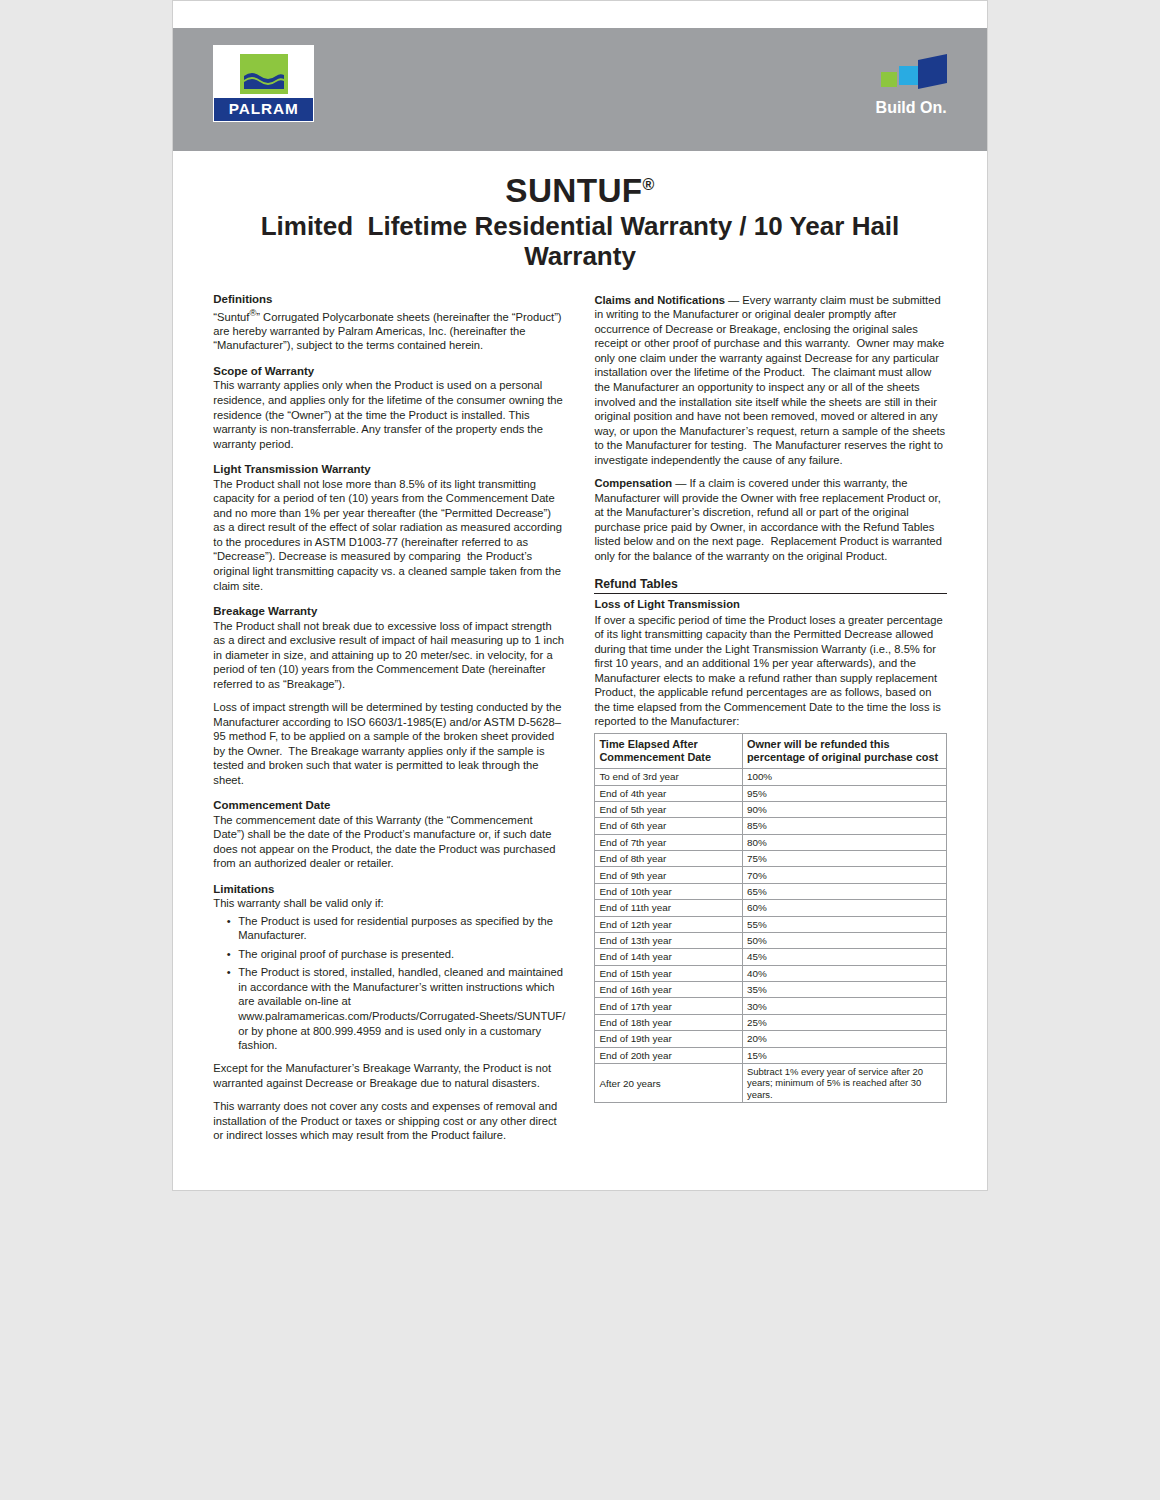PALRAM
Build On.
SUNTUF®
Limited Lifetime Residential Warranty / 10 Year Hail Warranty
Definitions
“Suntuf®” Corrugated Polycarbonate sheets (hereinafter the “Product”) are hereby warranted by Palram Americas, Inc. (hereinafter the “Manufacturer”), subject to the terms contained herein.
Scope of Warranty
This warranty applies only when the Product is used on a personal residence, and applies only for the lifetime of the consumer owning the residence (the “Owner”) at the time the Product is installed. This warranty is non-transferrable. Any transfer of the property ends the warranty period.
Light Transmission Warranty
The Product shall not lose more than 8.5% of its light transmitting capacity for a period of ten (10) years from the Commencement Date and no more than 1% per year thereafter (the “Permitted Decrease”) as a direct result of the effect of solar radiation as measured according to the procedures in ASTM D1003-77 (hereinafter referred to as “Decrease”). Decrease is measured by comparing the Product’s original light transmitting capacity vs. a cleaned sample taken from the claim site.
Breakage Warranty
The Product shall not break due to excessive loss of impact strength as a direct and exclusive result of impact of hail measuring up to 1 inch in diameter in size, and attaining up to 20 meter/sec. in velocity, for a period of ten (10) years from the Commencement Date (hereinafter referred to as “Breakage”).
Loss of impact strength will be determined by testing conducted by the Manufacturer according to ISO 6603/1-1985(E) and/or ASTM D-5628–95 method F, to be applied on a sample of the broken sheet provided by the Owner. The Breakage warranty applies only if the sample is tested and broken such that water is permitted to leak through the sheet.
Commencement Date
The commencement date of this Warranty (the “Commencement Date”) shall be the date of the Product’s manufacture or, if such date does not appear on the Product, the date the Product was purchased from an authorized dealer or retailer.
Limitations
This warranty shall be valid only if:
The Product is used for residential purposes as specified by the Manufacturer.
The original proof of purchase is presented.
The Product is stored, installed, handled, cleaned and maintained in accordance with the Manufacturer’s written instructions which are available on-line at www.palramamericas.com/Products/Corrugated-Sheets/SUNTUF/ or by phone at 800.999.4959 and is used only in a customary fashion.
Except for the Manufacturer’s Breakage Warranty, the Product is not warranted against Decrease or Breakage due to natural disasters.
This warranty does not cover any costs and expenses of removal and installation of the Product or taxes or shipping cost or any other direct or indirect losses which may result from the Product failure.
Claims and Notifications — Every warranty claim must be submitted in writing to the Manufacturer or original dealer promptly after occurrence of Decrease or Breakage, enclosing the original sales receipt or other proof of purchase and this warranty. Owner may make only one claim under the warranty against Decrease for any particular installation over the lifetime of the Product. The claimant must allow the Manufacturer an opportunity to inspect any or all of the sheets involved and the installation site itself while the sheets are still in their original position and have not been removed, moved or altered in any way, or upon the Manufacturer’s request, return a sample of the sheets to the Manufacturer for testing. The Manufacturer reserves the right to investigate independently the cause of any failure.
Compensation — If a claim is covered under this warranty, the Manufacturer will provide the Owner with free replacement Product or, at the Manufacturer’s discretion, refund all or part of the original purchase price paid by Owner, in accordance with the Refund Tables listed below and on the next page. Replacement Product is warranted only for the balance of the warranty on the original Product.
Refund Tables
Loss of Light Transmission
If over a specific period of time the Product loses a greater percentage of its light transmitting capacity than the Permitted Decrease allowed during that time under the Light Transmission Warranty (i.e., 8.5% for first 10 years, and an additional 1% per year afterwards), and the Manufacturer elects to make a refund rather than supply replacement Product, the applicable refund percentages are as follows, based on the time elapsed from the Commencement Date to the time the loss is reported to the Manufacturer:
| Time Elapsed After Commencement Date | Owner will be refunded this percentage of original purchase cost |
| --- | --- |
| To end of 3rd year | 100% |
| End of 4th year | 95% |
| End of 5th year | 90% |
| End of 6th year | 85% |
| End of 7th year | 80% |
| End of 8th year | 75% |
| End of 9th year | 70% |
| End of 10th year | 65% |
| End of 11th year | 60% |
| End of 12th year | 55% |
| End of 13th year | 50% |
| End of 14th year | 45% |
| End of 15th year | 40% |
| End of 16th year | 35% |
| End of 17th year | 30% |
| End of 18th year | 25% |
| End of 19th year | 20% |
| End of 20th year | 15% |
| After 20 years | Subtract 1% every year of service after 20 years; minimum of 5% is reached after 30 years. |